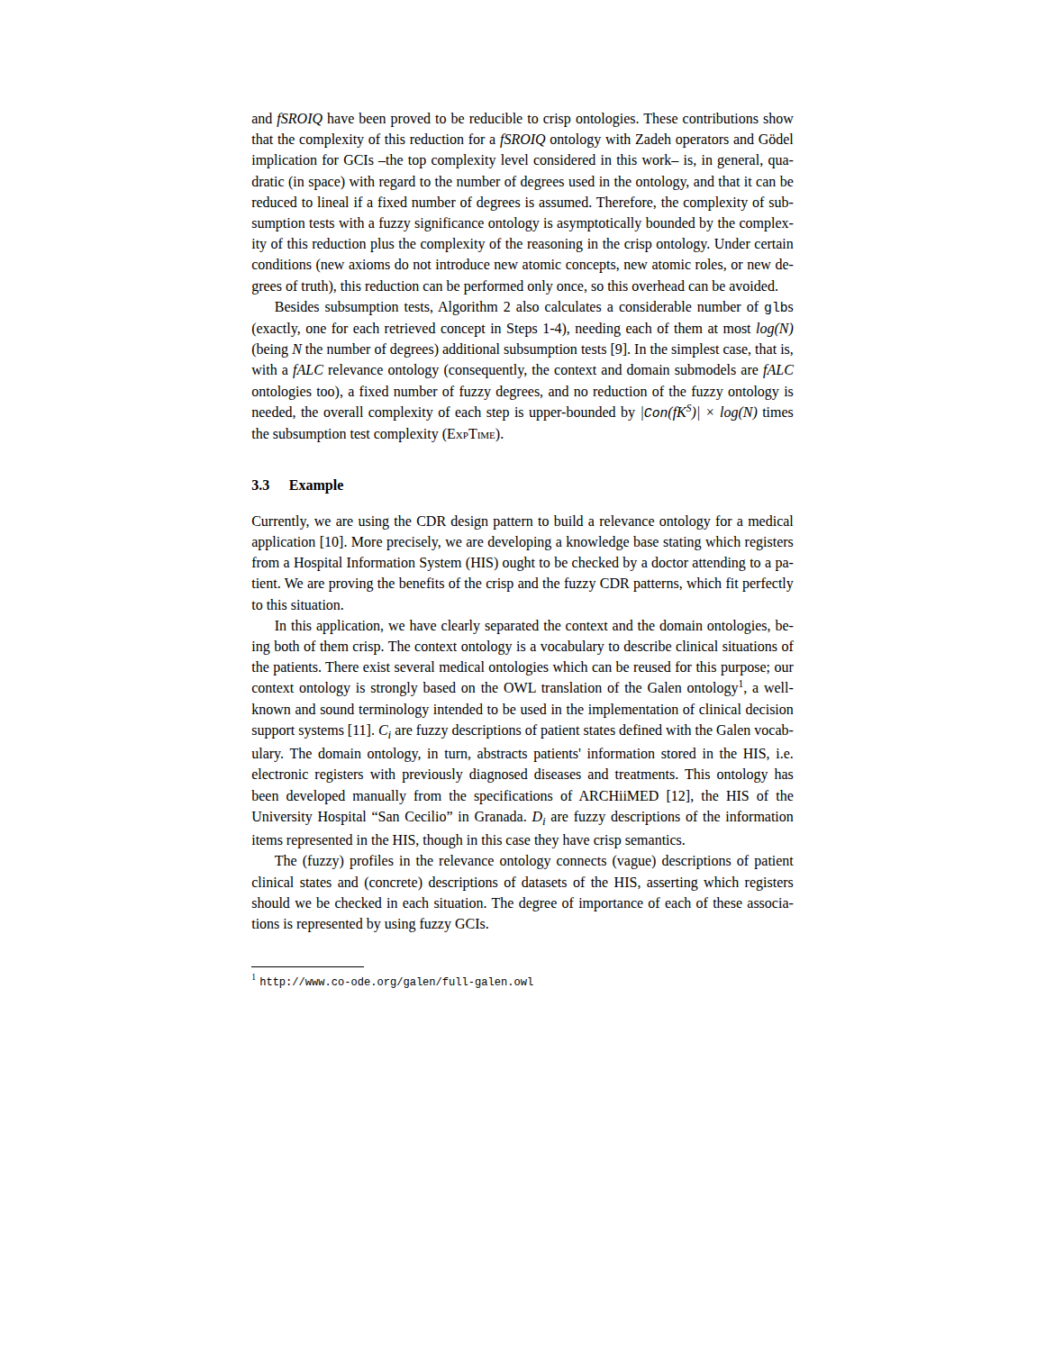and fSROIQ have been proved to be reducible to crisp ontologies. These contributions show that the complexity of this reduction for a fSROIQ ontology with Zadeh operators and Gödel implication for GCIs –the top complexity level considered in this work– is, in general, quadratic (in space) with regard to the number of degrees used in the ontology, and that it can be reduced to lineal if a fixed number of degrees is assumed. Therefore, the complexity of subsumption tests with a fuzzy significance ontology is asymptotically bounded by the complexity of this reduction plus the complexity of the reasoning in the crisp ontology. Under certain conditions (new axioms do not introduce new atomic concepts, new atomic roles, or new degrees of truth), this reduction can be performed only once, so this overhead can be avoided.
Besides subsumption tests, Algorithm 2 also calculates a considerable number of glbs (exactly, one for each retrieved concept in Steps 1-4), needing each of them at most log(N) (being N the number of degrees) additional subsumption tests [9]. In the simplest case, that is, with a fALC relevance ontology (consequently, the context and domain submodels are fALC ontologies too), a fixed number of fuzzy degrees, and no reduction of the fuzzy ontology is needed, the overall complexity of each step is upper-bounded by |Con(fKS)| × log(N) times the subsumption test complexity (ExpTime).
3.3 Example
Currently, we are using the CDR design pattern to build a relevance ontology for a medical application [10]. More precisely, we are developing a knowledge base stating which registers from a Hospital Information System (HIS) ought to be checked by a doctor attending to a patient. We are proving the benefits of the crisp and the fuzzy CDR patterns, which fit perfectly to this situation.
In this application, we have clearly separated the context and the domain ontologies, being both of them crisp. The context ontology is a vocabulary to describe clinical situations of the patients. There exist several medical ontologies which can be reused for this purpose; our context ontology is strongly based on the OWL translation of the Galen ontology1, a well-known and sound terminology intended to be used in the implementation of clinical decision support systems [11]. Ci are fuzzy descriptions of patient states defined with the Galen vocabulary. The domain ontology, in turn, abstracts patients' information stored in the HIS, i.e. electronic registers with previously diagnosed diseases and treatments. This ontology has been developed manually from the specifications of ARCHiiMED [12], the HIS of the University Hospital “San Cecilio” in Granada. Di are fuzzy descriptions of the information items represented in the HIS, though in this case they have crisp semantics.
The (fuzzy) profiles in the relevance ontology connects (vague) descriptions of patient clinical states and (concrete) descriptions of datasets of the HIS, asserting which registers should we be checked in each situation. The degree of importance of each of these associations is represented by using fuzzy GCIs.
1http://www.co-ode.org/galen/full-galen.owl